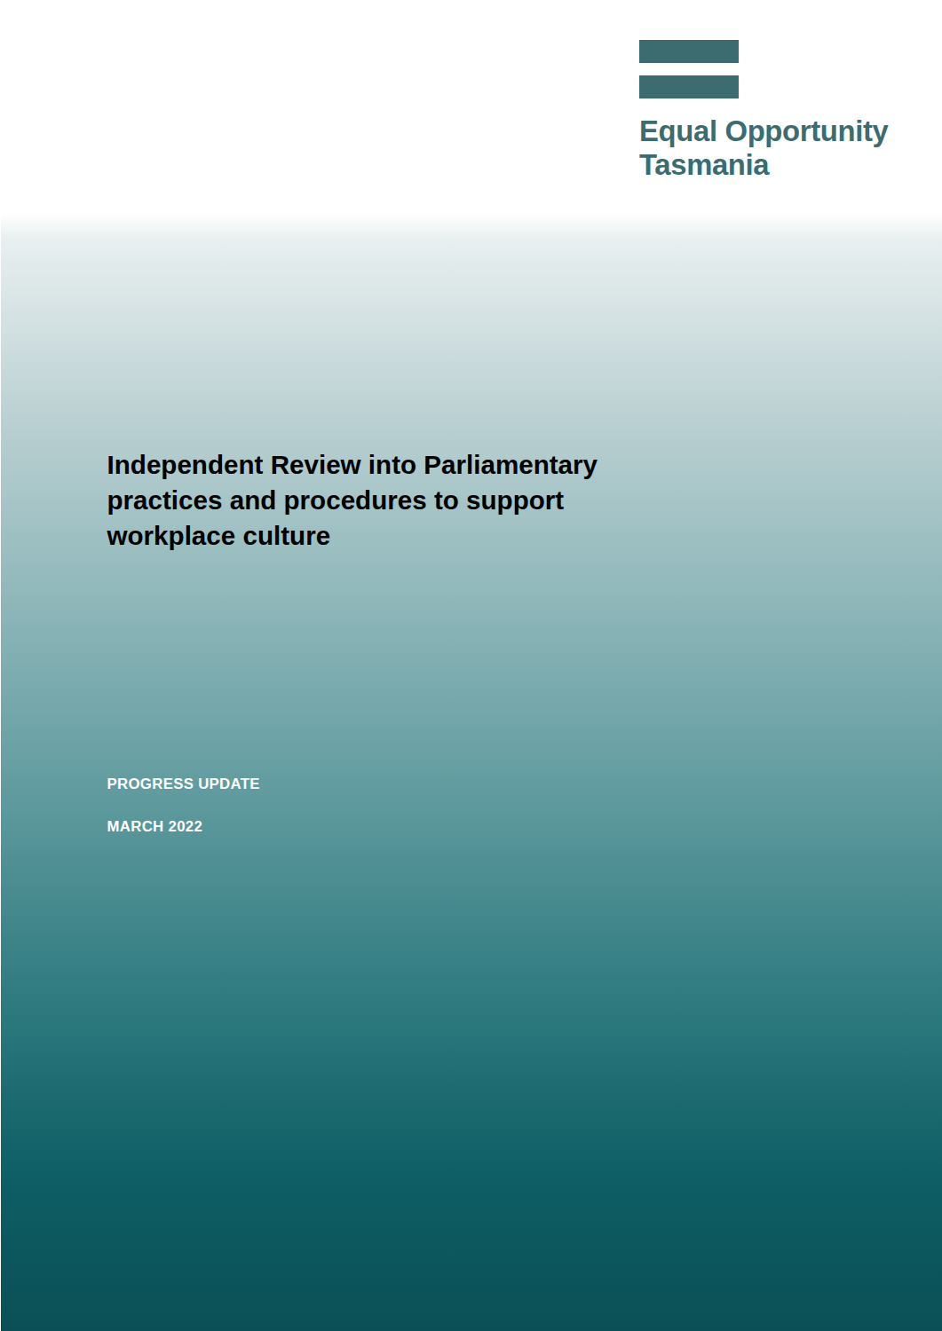Equal Opportunity
Tasmania
Independent Review into Parliamentary practices and procedures to support workplace culture
PROGRESS UPDATE
MARCH 2022